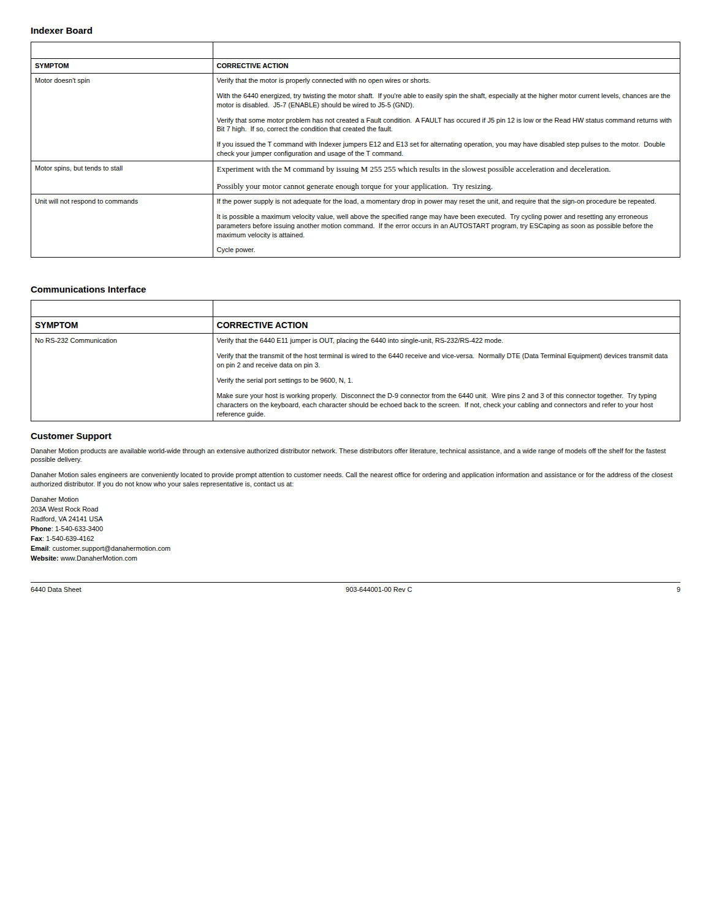Indexer Board
| SYMPTOM | CORRECTIVE ACTION |
| --- | --- |
| Motor doesn't spin | Verify that the motor is properly connected with no open wires or shorts. With the 6440 energized, try twisting the motor shaft. If you're able to easily spin the shaft, especially at the higher motor current levels, chances are the motor is disabled. J5-7 (ENABLE) should be wired to J5-5 (GND). Verify that some motor problem has not created a Fault condition. A FAULT has occured if J5 pin 12 is low or the Read HW status command returns with Bit 7 high. If so, correct the condition that created the fault. If you issued the T command with Indexer jumpers E12 and E13 set for alternating operation, you may have disabled step pulses to the motor. Double check your jumper configuration and usage of the T command. |
| Motor spins, but tends to stall | Experiment with the M command by issuing M 255 255 which results in the slowest possible acceleration and deceleration. Possibly your motor cannot generate enough torque for your application. Try resizing. |
| Unit will not respond to commands | If the power supply is not adequate for the load, a momentary drop in power may reset the unit, and require that the sign-on procedure be repeated. It is possible a maximum velocity value, well above the specified range may have been executed. Try cycling power and resetting any erroneous parameters before issuing another motion command. If the error occurs in an AUTOSTART program, try ESCaping as soon as possible before the maximum velocity is attained. Cycle power. |
Communications Interface
| SYMPTOM | CORRECTIVE ACTION |
| --- | --- |
| No RS-232 Communication | Verify that the 6440 E11 jumper is OUT, placing the 6440 into single-unit, RS-232/RS-422 mode. Verify that the transmit of the host terminal is wired to the 6440 receive and vice-versa. Normally DTE (Data Terminal Equipment) devices transmit data on pin 2 and receive data on pin 3. Verify the serial port settings to be 9600, N, 1. Make sure your host is working properly. Disconnect the D-9 connector from the 6440 unit. Wire pins 2 and 3 of this connector together. Try typing characters on the keyboard, each character should be echoed back to the screen. If not, check your cabling and connectors and refer to your host reference guide. |
Customer Support
Danaher Motion products are available world-wide through an extensive authorized distributor network. These distributors offer literature, technical assistance, and a wide range of models off the shelf for the fastest possible delivery.
Danaher Motion sales engineers are conveniently located to provide prompt attention to customer needs. Call the nearest office for ordering and application information and assistance or for the address of the closest authorized distributor. If you do not know who your sales representative is, contact us at:
Danaher Motion
203A West Rock Road
Radford, VA 24141 USA
Phone: 1-540-633-3400
Fax: 1-540-639-4162
Email: customer.support@danahermotion.com
Website: www.DanaherMotion.com
6440 Data Sheet 903-644001-00 Rev C 9